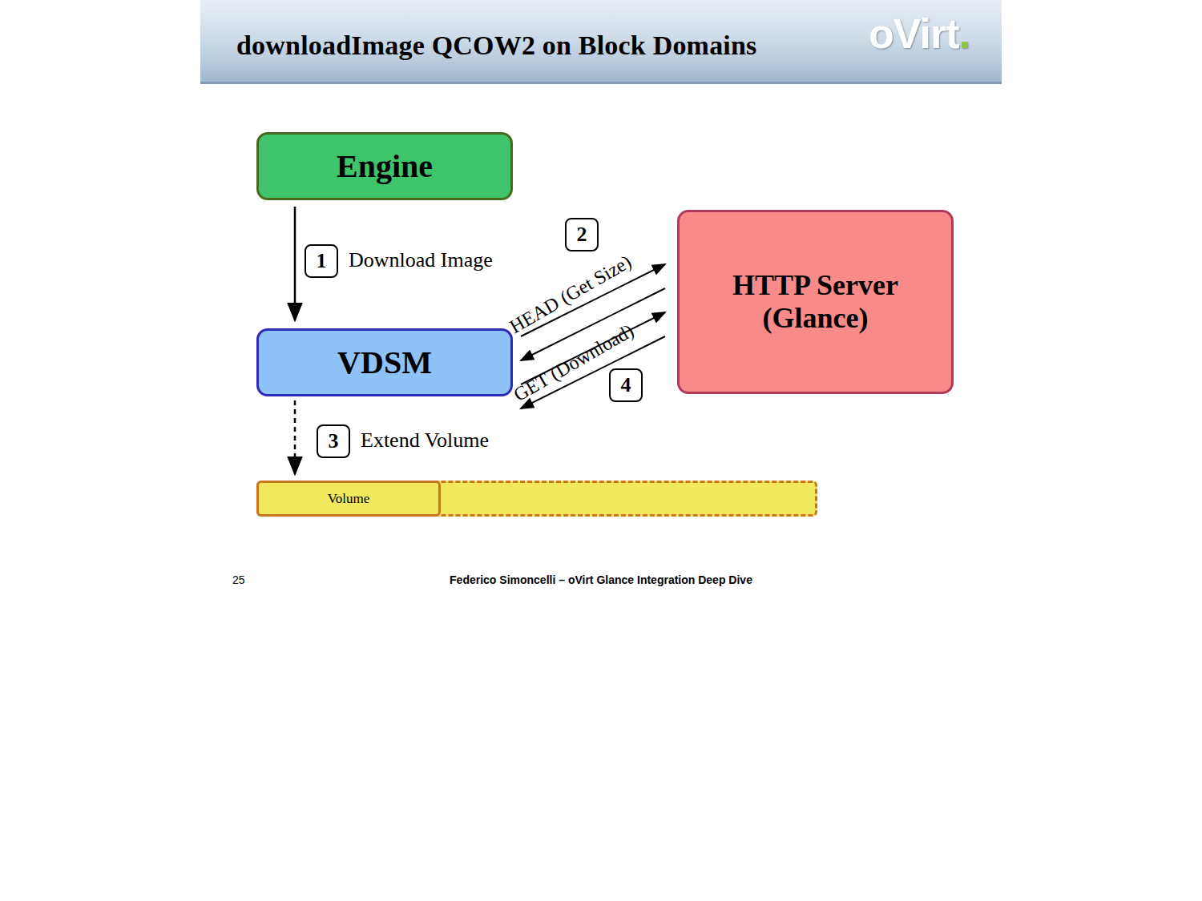downloadImage QCOW2 on Block Domains
oVirt.
Engine
VDSM
HTTP Server(Glance)
Volume
1
2
3
4
Download Image
Extend Volume
HEAD (Get Size)
GET (Download)
25
Federico Simoncelli – oVirt Glance Integration Deep Dive